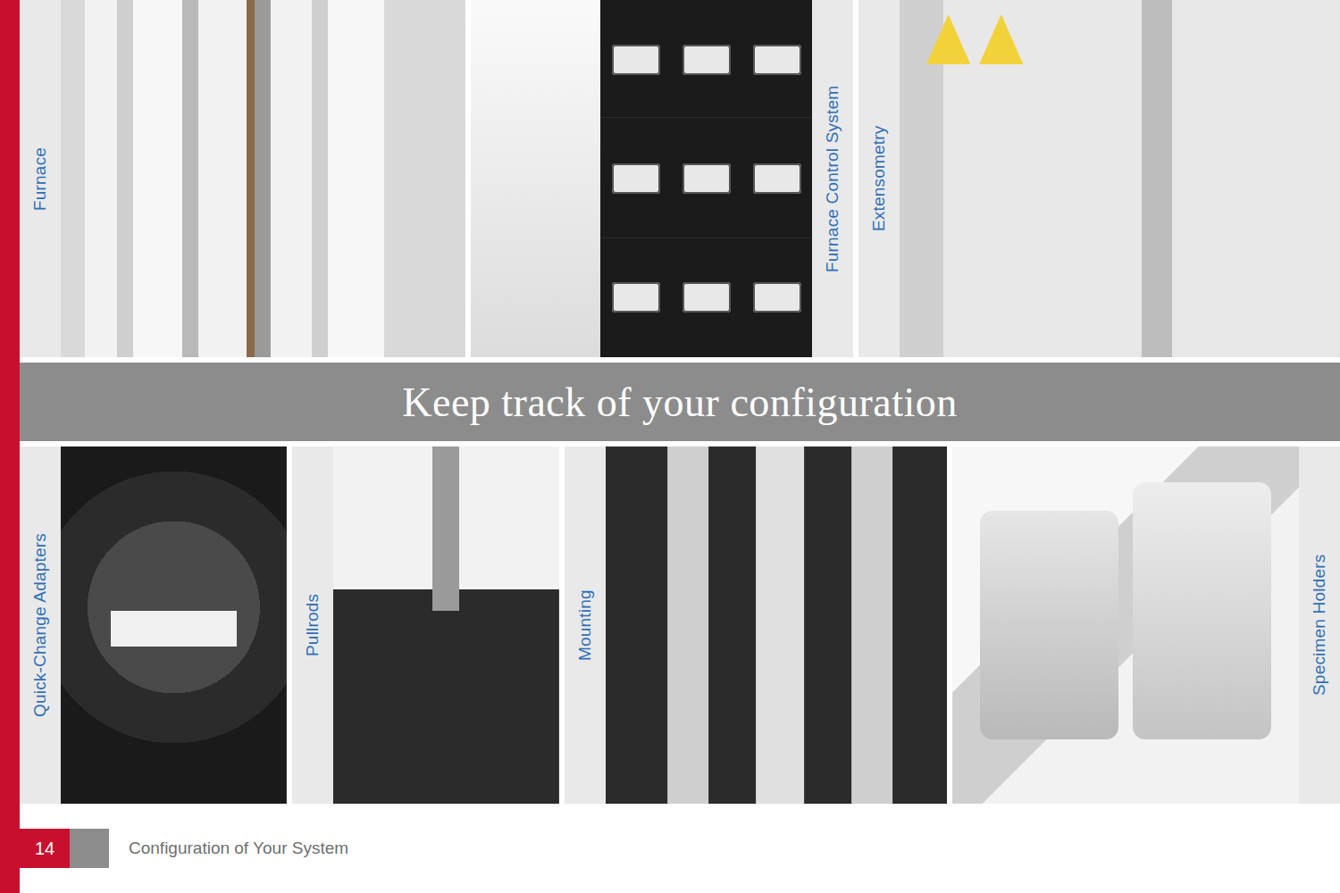Furnace
Furnace Control System
Extensometry
Keep track of your configuration
Quick-Change Adapters
Pullrods
Mounting
Specimen Holders
14
Configuration of Your System